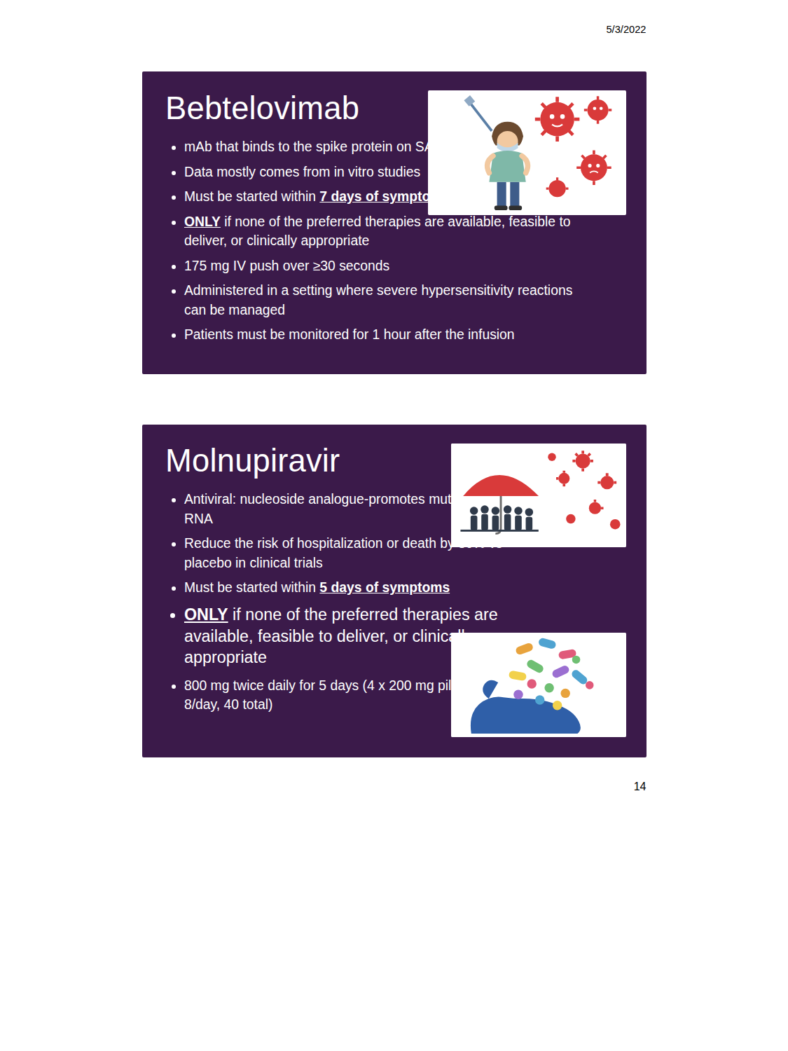5/3/2022
Bebtelovimab
mAb that binds to the spike protein on SARS-COV-2
Data mostly comes from in vitro studies
Must be started within 7 days of symptoms
ONLY if none of the preferred therapies are available, feasible to deliver, or clinically appropriate
175 mg IV push over ≥30 seconds
Administered in a setting where severe hypersensitivity reactions can be managed
Patients must be monitored for 1 hour after the infusion
Molnupiravir
Antiviral: nucleoside analogue-promotes mutations in viral RNA
Reduce the risk of hospitalization or death by 30% vs placebo in clinical trials
Must be started within 5 days of symptoms
ONLY if none of the preferred therapies are available, feasible to deliver, or clinically appropriate
800 mg twice daily for 5 days (4 x 200 mg pills twice a day, 8/day, 40 total)
14